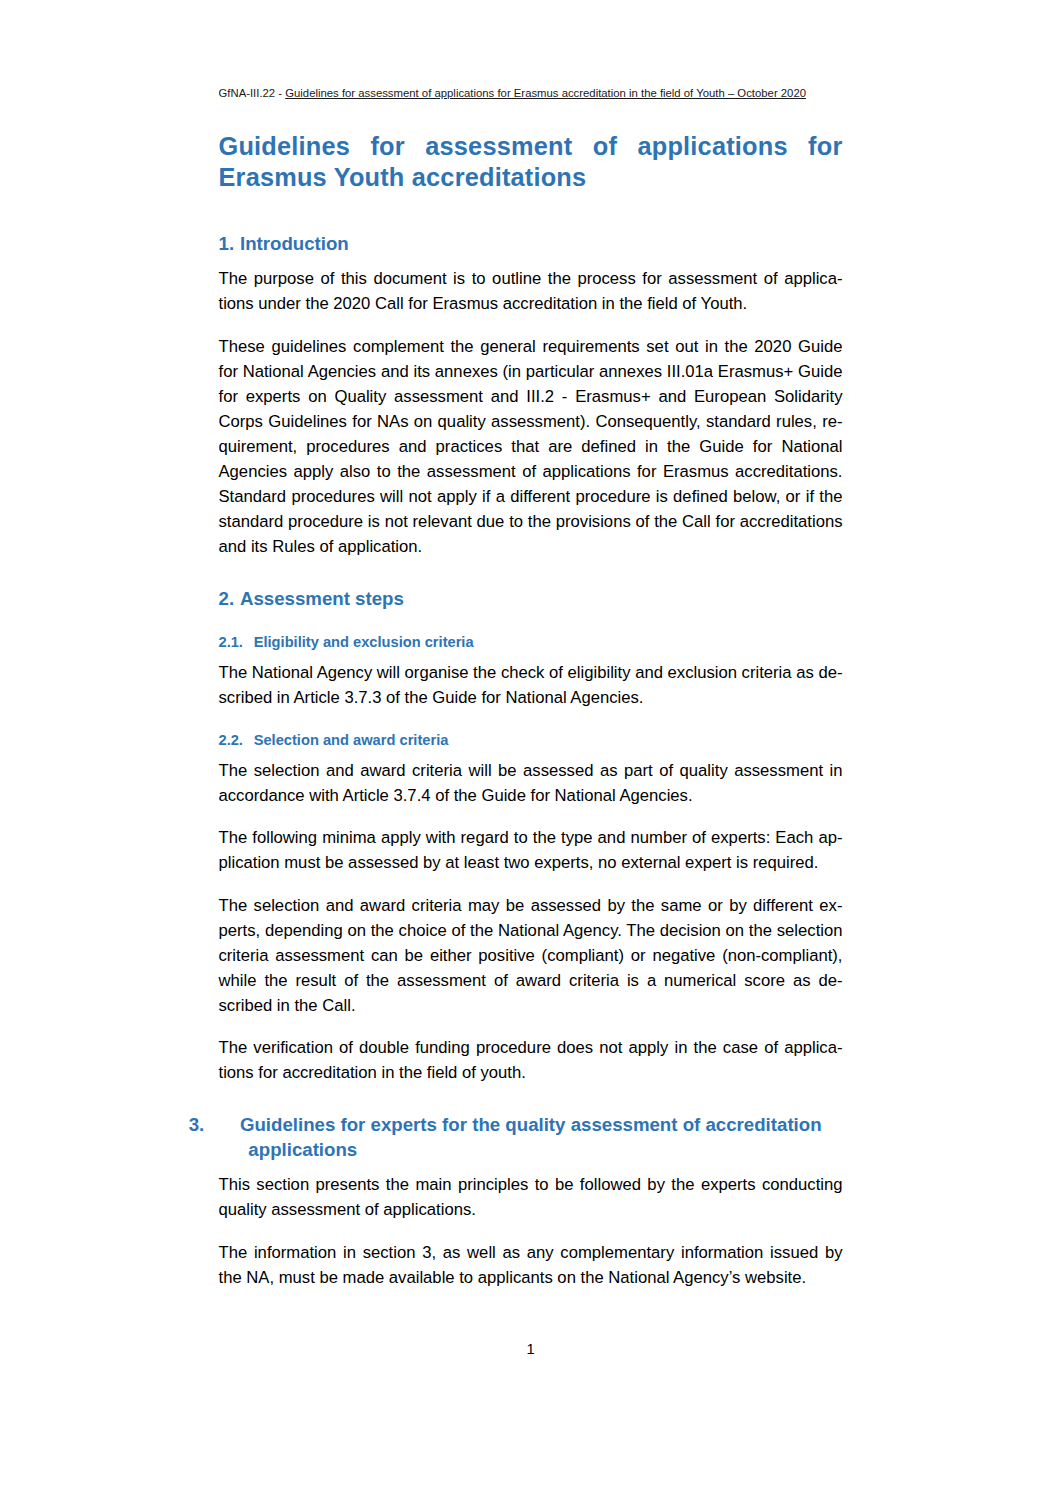GfNA-III.22 - Guidelines for assessment of applications for Erasmus accreditation in the field of Youth – October 2020
Guidelines for assessment of applications for Erasmus Youth accreditations
1. Introduction
The purpose of this document is to outline the process for assessment of applications under the 2020 Call for Erasmus accreditation in the field of Youth.
These guidelines complement the general requirements set out in the 2020 Guide for National Agencies and its annexes (in particular annexes III.01a Erasmus+ Guide for experts on Quality assessment and III.2 - Erasmus+ and European Solidarity Corps Guidelines for NAs on quality assessment). Consequently, standard rules, requirement, procedures and practices that are defined in the Guide for National Agencies apply also to the assessment of applications for Erasmus accreditations. Standard procedures will not apply if a different procedure is defined below, or if the standard procedure is not relevant due to the provisions of the Call for accreditations and its Rules of application.
2. Assessment steps
2.1. Eligibility and exclusion criteria
The National Agency will organise the check of eligibility and exclusion criteria as described in Article 3.7.3 of the Guide for National Agencies.
2.2. Selection and award criteria
The selection and award criteria will be assessed as part of quality assessment in accordance with Article 3.7.4 of the Guide for National Agencies.
The following minima apply with regard to the type and number of experts: Each application must be assessed by at least two experts, no external expert is required.
The selection and award criteria may be assessed by the same or by different experts, depending on the choice of the National Agency. The decision on the selection criteria assessment can be either positive (compliant) or negative (non-compliant), while the result of the assessment of award criteria is a numerical score as described in the Call.
The verification of double funding procedure does not apply in the case of applications for accreditation in the field of youth.
3. Guidelines for experts for the quality assessment of accreditation applications
This section presents the main principles to be followed by the experts conducting quality assessment of applications.
The information in section 3, as well as any complementary information issued by the NA, must be made available to applicants on the National Agency’s website.
1